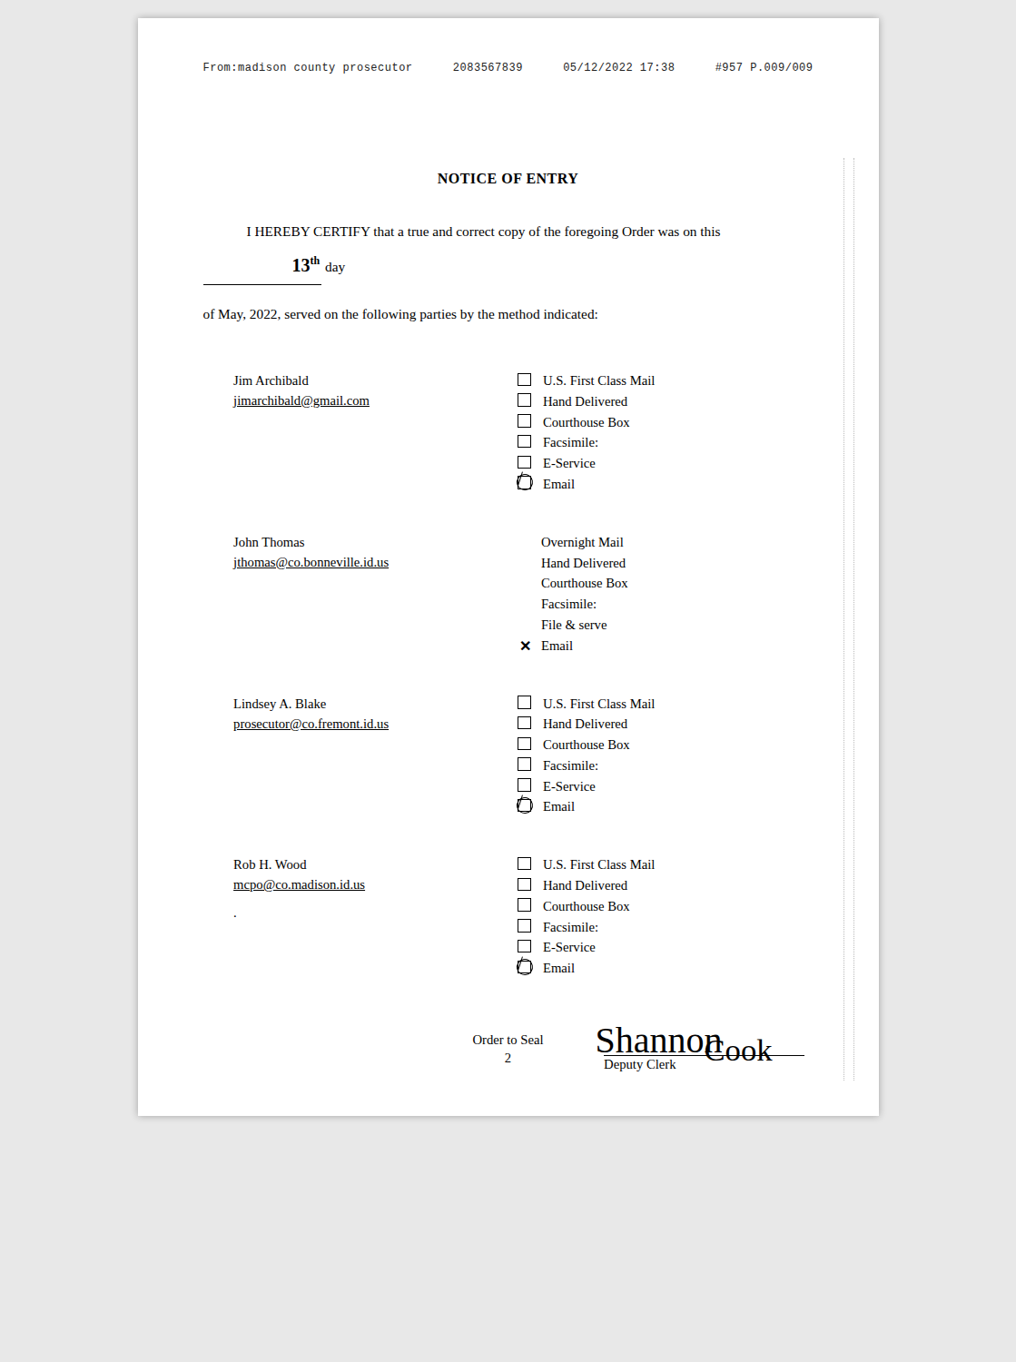From:madison county prosecutor 2083567839 05/12/2022 17:38 #957 P.009/009
NOTICE OF ENTRY
I HEREBY CERTIFY that a true and correct copy of the foregoing Order was on this 13th day
of May, 2022, served on the following parties by the method indicated:
| Jim Archibald jimarchibald@gmail.com | U.S. First Class Mail Hand Delivered Courthouse Box Facsimile: E-Service Email |
| John Thomas jthomas@co.bonneville.id.us | Overnight Mail Hand Delivered Courthouse Box Facsimile: File & serve ✕ Email |
| Lindsey A. Blake prosecutor@co.fremont.id.us | U.S. First Class Mail Hand Delivered Courthouse Box Facsimile: E-Service Email |
| Rob H. Wood mcpo@co.madison.id.us . | U.S. First Class Mail Hand Delivered Courthouse Box Facsimile: E-Service Email |
Shannon
Deputy Clerk Cook
Order to Seal
2